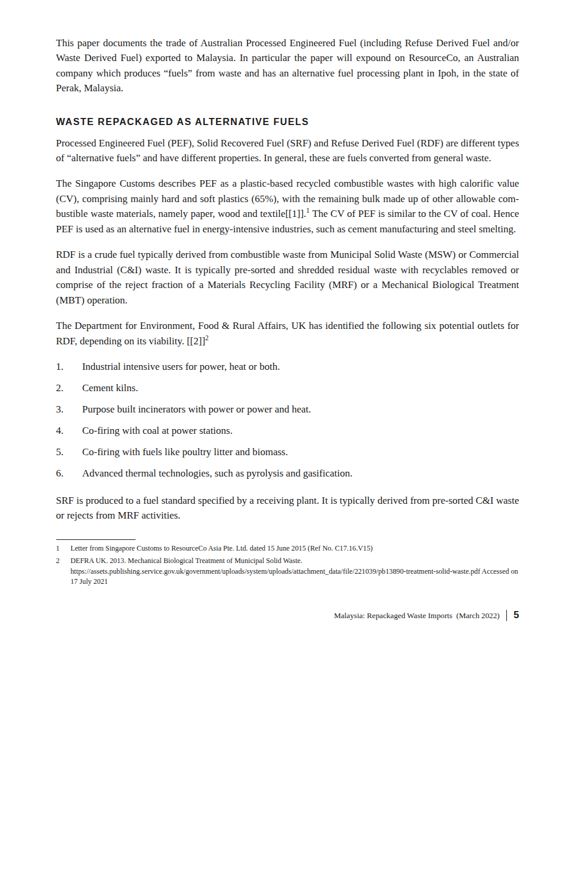This paper documents the trade of Australian Processed Engineered Fuel (including Refuse Derived Fuel and/or Waste Derived Fuel) exported to Malaysia. In particular the paper will expound on ResourceCo, an Australian company which produces “fuels” from waste and has an alternative fuel processing plant in Ipoh, in the state of Perak, Malaysia.
Waste repackaged as alternative fuels
Processed Engineered Fuel (PEF), Solid Recovered Fuel (SRF) and Refuse Derived Fuel (RDF) are different types of “alternative fuels” and have different properties. In general, these are fuels converted from general waste.
The Singapore Customs describes PEF as a plastic-based recycled combustible wastes with high calorific value (CV), comprising mainly hard and soft plastics (65%), with the remaining bulk made up of other allowable combustible waste materials, namely paper, wood and textile[[1]].1 The CV of PEF is similar to the CV of coal. Hence PEF is used as an alternative fuel in energy-intensive industries, such as cement manufacturing and steel smelting.
RDF is a crude fuel typically derived from combustible waste from Municipal Solid Waste (MSW) or Commercial and Industrial (C&I) waste. It is typically pre-sorted and shredded residual waste with recyclables removed or comprise of the reject fraction of a Materials Recycling Facility (MRF) or a Mechanical Biological Treatment (MBT) operation.
The Department for Environment, Food & Rural Affairs, UK has identified the following six potential outlets for RDF, depending on its viability. [[2]]2
Industrial intensive users for power, heat or both.
Cement kilns.
Purpose built incinerators with power or power and heat.
Co-firing with coal at power stations.
Co-firing with fuels like poultry litter and biomass.
Advanced thermal technologies, such as pyrolysis and gasification.
SRF is produced to a fuel standard specified by a receiving plant. It is typically derived from pre-sorted C&I waste or rejects from MRF activities.
| 1 | Letter from Singapore Customs to ResourceCo Asia Pte. Ltd. dated 15 June 2015 (Ref No. C17.16.V15) |
| 2 | DEFRA UK. 2013. Mechanical Biological Treatment of Municipal Solid Waste. https://assets.publishing.service.gov.uk/government/uploads/system/uploads/attachment_data/file/221039/pb13890-treatment-solid-waste.pdf Accessed on 17 July 2021 |
Malaysia: Repackaged Waste Imports (March 2022) 5